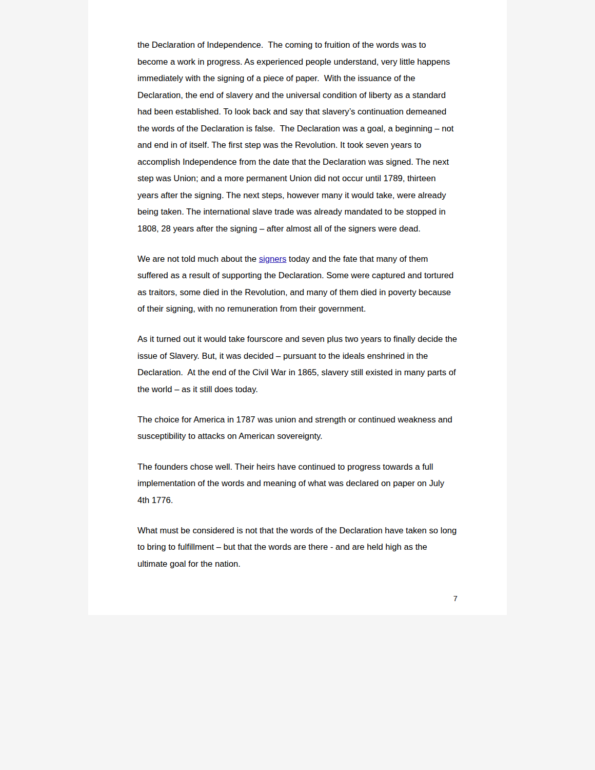the Declaration of Independence. The coming to fruition of the words was to become a work in progress. As experienced people understand, very little happens immediately with the signing of a piece of paper. With the issuance of the Declaration, the end of slavery and the universal condition of liberty as a standard had been established. To look back and say that slavery’s continuation demeaned the words of the Declaration is false. The Declaration was a goal, a beginning – not and end in of itself. The first step was the Revolution. It took seven years to accomplish Independence from the date that the Declaration was signed. The next step was Union; and a more permanent Union did not occur until 1789, thirteen years after the signing. The next steps, however many it would take, were already being taken. The international slave trade was already mandated to be stopped in 1808, 28 years after the signing – after almost all of the signers were dead.
We are not told much about the signers today and the fate that many of them suffered as a result of supporting the Declaration. Some were captured and tortured as traitors, some died in the Revolution, and many of them died in poverty because of their signing, with no remuneration from their government.
As it turned out it would take fourscore and seven plus two years to finally decide the issue of Slavery. But, it was decided – pursuant to the ideals enshrined in the Declaration. At the end of the Civil War in 1865, slavery still existed in many parts of the world – as it still does today.
The choice for America in 1787 was union and strength or continued weakness and susceptibility to attacks on American sovereignty.
The founders chose well. Their heirs have continued to progress towards a full implementation of the words and meaning of what was declared on paper on July 4th 1776.
What must be considered is not that the words of the Declaration have taken so long to bring to fulfillment – but that the words are there - and are held high as the ultimate goal for the nation.
7